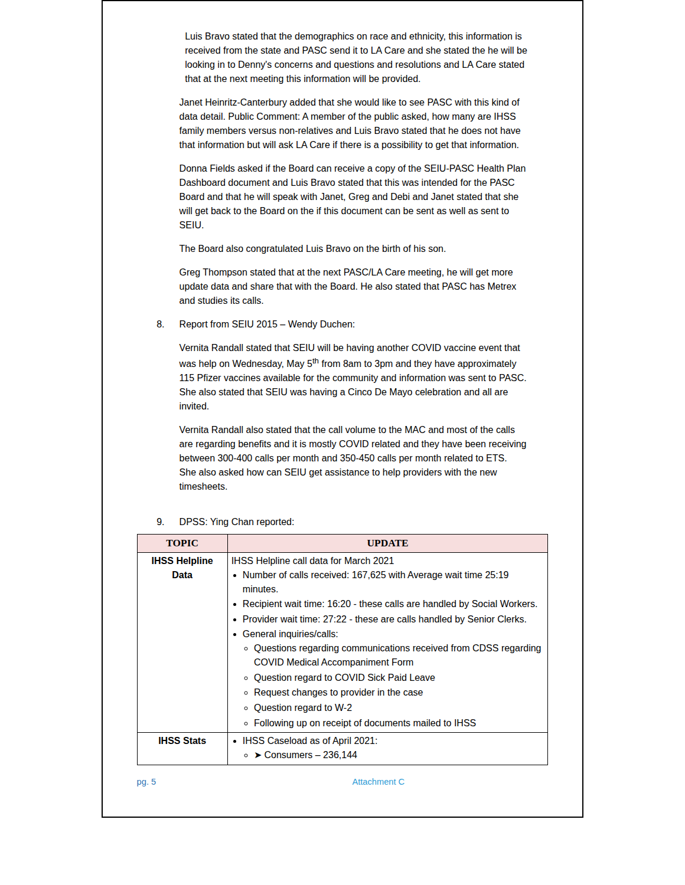Luis Bravo stated that the demographics on race and ethnicity, this information is received from the state and PASC send it to LA Care and she stated the he will be looking in to Denny's concerns and questions and resolutions and LA Care stated that at the next meeting this information will be provided.
Janet Heinritz-Canterbury added that she would like to see PASC with this kind of data detail. Public Comment: A member of the public asked, how many are IHSS family members versus non-relatives and Luis Bravo stated that he does not have that information but will ask LA Care if there is a possibility to get that information.
Donna Fields asked if the Board can receive a copy of the SEIU-PASC Health Plan Dashboard document and Luis Bravo stated that this was intended for the PASC Board and that he will speak with Janet, Greg and Debi and Janet stated that she will get back to the Board on the if this document can be sent as well as sent to SEIU.
The Board also congratulated Luis Bravo on the birth of his son.
Greg Thompson stated that at the next PASC/LA Care meeting, he will get more update data and share that with the Board. He also stated that PASC has Metrex and studies its calls.
8.
Report from SEIU 2015 – Wendy Duchen:
Vernita Randall stated that SEIU will be having another COVID vaccine event that was help on Wednesday, May 5th from 8am to 3pm and they have approximately 115 Pfizer vaccines available for the community and information was sent to PASC. She also stated that SEIU was having a Cinco De Mayo celebration and all are invited.
Vernita Randall also stated that the call volume to the MAC and most of the calls are regarding benefits and it is mostly COVID related and they have been receiving between 300-400 calls per month and 350-450 calls per month related to ETS. She also asked how can SEIU get assistance to help providers with the new timesheets.
9.
DPSS: Ying Chan reported:
| TOPIC | UPDATE |
| --- | --- |
| IHSS Helpline Data | IHSS Helpline call data for March 2021 Number of calls received: 167,625 with Average wait time 25:19 minutes. Recipient wait time: 16:20 - these calls are handled by Social Workers. Provider wait time: 27:22 - these are calls handled by Senior Clerks. General inquiries/calls: Questions regarding communications received from CDSS regarding COVID Medical Accompaniment Form Question regard to COVID Sick Paid Leave Request changes to provider in the case Question regard to W-2 Following up on receipt of documents mailed to IHSS |
| IHSS Stats | IHSS Caseload as of April 2021: Consumers – 236,144 |
pg. 5 Attachment C